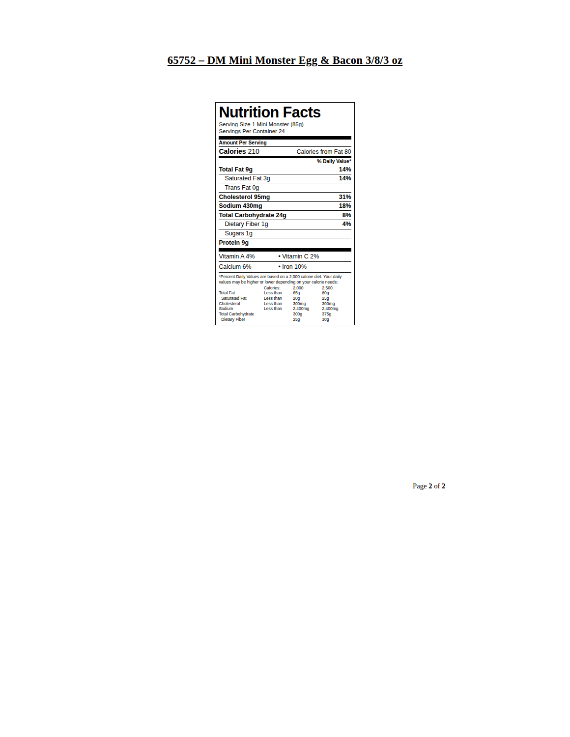65752 – DM Mini Monster Egg & Bacon 3/8/3 oz
Nutrition Facts
Serving Size 1 Mini Monster (85g)
Servings Per Container 24
Amount Per Serving
Calories 210
Calories from Fat 80
% Daily Value*
| Total Fat 9g | 14% |
| Saturated Fat 3g | 14% |
| Trans Fat 0g | |
| Cholesterol 95mg | 31% |
| Sodium 430mg | 18% |
| Total Carbohydrate 24g | 8% |
| Dietary Fiber 1g | 4% |
| Sugars 1g | |
| Protein 9g | |
Vitamin A 4%
• Vitamin C 2%
Calcium 6%
• Iron 10%
*Percent Daily Values are based on a 2,000 calorie diet. Your daily values may be higher or lower depending on your calorie needs:
| | Calories: | 2,000 | 2,500 |
| Total Fat | Less than | 65g | 80g |
| Saturated Fat | Less than | 20g | 25g |
| Cholesterol | Less than | 300mg | 300mg |
| Sodium | Less than | 2,400mg | 2,400mg |
| Total Carbohydrate | | 300g | 375g |
| Dietary Fiber | | 25g | 30g |
Page 2 of 2